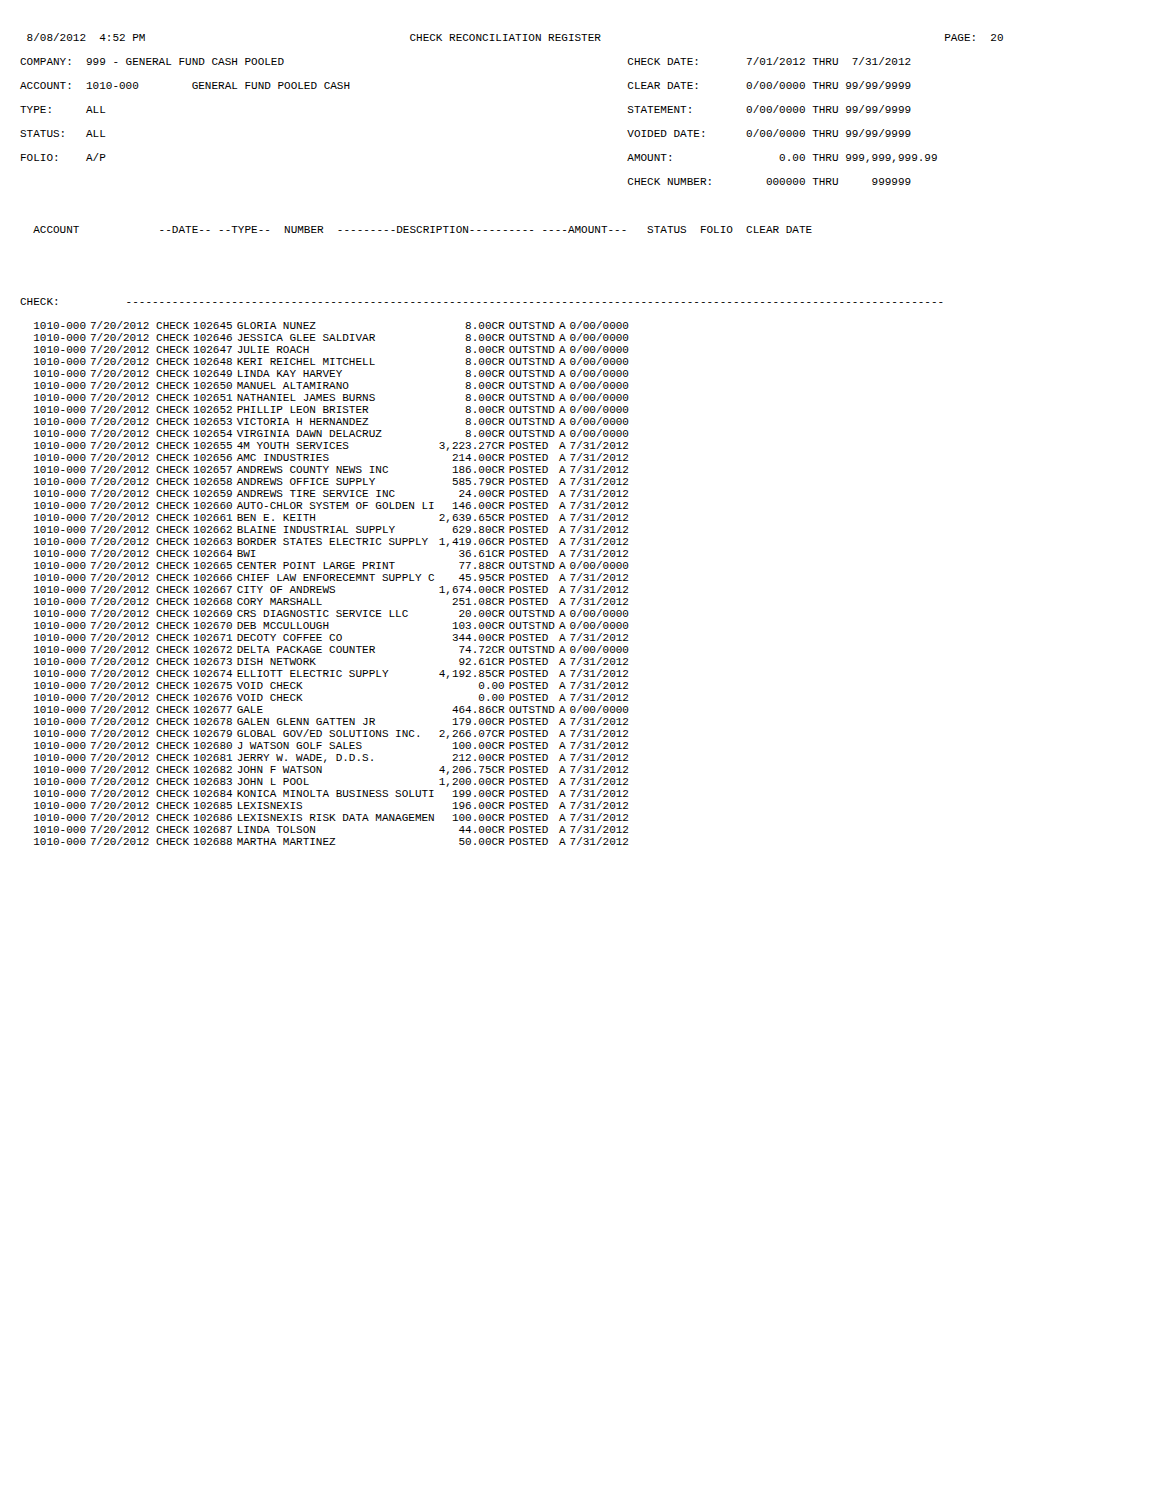8/08/2012 4:52 PM CHECK RECONCILIATION REGISTER PAGE: 20
COMPANY: 999 - GENERAL FUND CASH POOLED CHECK DATE: 7/01/2012 THRU 7/31/2012
ACCOUNT: 1010-000 GENERAL FUND POOLED CASH CLEAR DATE: 0/00/0000 THRU 99/99/9999
TYPE: ALL STATEMENT: 0/00/0000 THRU 99/99/9999
STATUS: ALL VOIDED DATE: 0/00/0000 THRU 99/99/9999
FOLIO: A/P AMOUNT: 0.00 THRU 999,999,999.99
CHECK NUMBER: 000000 THRU 999999
ACCOUNT --DATE-- --TYPE-- NUMBER ---------DESCRIPTION---------- ----AMOUNT--- STATUS FOLIO CLEAR DATE
CHECK: ----------------------------------------------------------------------------------------------------------------------------
| 1010-000 | 7/20/2012 CHECK | 102645 | GLORIA NUNEZ | 8.00CR | OUTSTND | A | 0/00/0000 |
| 1010-000 | 7/20/2012 CHECK | 102646 | JESSICA GLEE SALDIVAR | 8.00CR | OUTSTND | A | 0/00/0000 |
| 1010-000 | 7/20/2012 CHECK | 102647 | JULIE ROACH | 8.00CR | OUTSTND | A | 0/00/0000 |
| 1010-000 | 7/20/2012 CHECK | 102648 | KERI REICHEL MITCHELL | 8.00CR | OUTSTND | A | 0/00/0000 |
| 1010-000 | 7/20/2012 CHECK | 102649 | LINDA KAY HARVEY | 8.00CR | OUTSTND | A | 0/00/0000 |
| 1010-000 | 7/20/2012 CHECK | 102650 | MANUEL ALTAMIRANO | 8.00CR | OUTSTND | A | 0/00/0000 |
| 1010-000 | 7/20/2012 CHECK | 102651 | NATHANIEL JAMES BURNS | 8.00CR | OUTSTND | A | 0/00/0000 |
| 1010-000 | 7/20/2012 CHECK | 102652 | PHILLIP LEON BRISTER | 8.00CR | OUTSTND | A | 0/00/0000 |
| 1010-000 | 7/20/2012 CHECK | 102653 | VICTORIA H HERNANDEZ | 8.00CR | OUTSTND | A | 0/00/0000 |
| 1010-000 | 7/20/2012 CHECK | 102654 | VIRGINIA DAWN DELACRUZ | 8.00CR | OUTSTND | A | 0/00/0000 |
| 1010-000 | 7/20/2012 CHECK | 102655 | 4M YOUTH SERVICES | 3,223.27CR | POSTED | A | 7/31/2012 |
| 1010-000 | 7/20/2012 CHECK | 102656 | AMC INDUSTRIES | 214.00CR | POSTED | A | 7/31/2012 |
| 1010-000 | 7/20/2012 CHECK | 102657 | ANDREWS COUNTY NEWS INC | 186.00CR | POSTED | A | 7/31/2012 |
| 1010-000 | 7/20/2012 CHECK | 102658 | ANDREWS OFFICE SUPPLY | 585.79CR | POSTED | A | 7/31/2012 |
| 1010-000 | 7/20/2012 CHECK | 102659 | ANDREWS TIRE SERVICE INC | 24.00CR | POSTED | A | 7/31/2012 |
| 1010-000 | 7/20/2012 CHECK | 102660 | AUTO-CHLOR SYSTEM OF GOLDEN LI | 146.00CR | POSTED | A | 7/31/2012 |
| 1010-000 | 7/20/2012 CHECK | 102661 | BEN E. KEITH | 2,639.65CR | POSTED | A | 7/31/2012 |
| 1010-000 | 7/20/2012 CHECK | 102662 | BLAINE INDUSTRIAL SUPPLY | 629.80CR | POSTED | A | 7/31/2012 |
| 1010-000 | 7/20/2012 CHECK | 102663 | BORDER STATES ELECTRIC SUPPLY | 1,419.06CR | POSTED | A | 7/31/2012 |
| 1010-000 | 7/20/2012 CHECK | 102664 | BWI | 36.61CR | POSTED | A | 7/31/2012 |
| 1010-000 | 7/20/2012 CHECK | 102665 | CENTER POINT LARGE PRINT | 77.88CR | OUTSTND | A | 0/00/0000 |
| 1010-000 | 7/20/2012 CHECK | 102666 | CHIEF LAW ENFORECEMNT SUPPLY C | 45.95CR | POSTED | A | 7/31/2012 |
| 1010-000 | 7/20/2012 CHECK | 102667 | CITY OF ANDREWS | 1,674.00CR | POSTED | A | 7/31/2012 |
| 1010-000 | 7/20/2012 CHECK | 102668 | CORY MARSHALL | 251.08CR | POSTED | A | 7/31/2012 |
| 1010-000 | 7/20/2012 CHECK | 102669 | CRS DIAGNOSTIC SERVICE LLC | 20.00CR | OUTSTND | A | 0/00/0000 |
| 1010-000 | 7/20/2012 CHECK | 102670 | DEB MCCULLOUGH | 103.00CR | OUTSTND | A | 0/00/0000 |
| 1010-000 | 7/20/2012 CHECK | 102671 | DECOTY COFFEE CO | 344.00CR | POSTED | A | 7/31/2012 |
| 1010-000 | 7/20/2012 CHECK | 102672 | DELTA PACKAGE COUNTER | 74.72CR | OUTSTND | A | 0/00/0000 |
| 1010-000 | 7/20/2012 CHECK | 102673 | DISH NETWORK | 92.61CR | POSTED | A | 7/31/2012 |
| 1010-000 | 7/20/2012 CHECK | 102674 | ELLIOTT ELECTRIC SUPPLY | 4,192.85CR | POSTED | A | 7/31/2012 |
| 1010-000 | 7/20/2012 CHECK | 102675 | VOID CHECK | 0.00 | POSTED | A | 7/31/2012 |
| 1010-000 | 7/20/2012 CHECK | 102676 | VOID CHECK | 0.00 | POSTED | A | 7/31/2012 |
| 1010-000 | 7/20/2012 CHECK | 102677 | GALE | 464.86CR | OUTSTND | A | 0/00/0000 |
| 1010-000 | 7/20/2012 CHECK | 102678 | GALEN GLENN GATTEN JR | 179.00CR | POSTED | A | 7/31/2012 |
| 1010-000 | 7/20/2012 CHECK | 102679 | GLOBAL GOV/ED SOLUTIONS INC. | 2,266.07CR | POSTED | A | 7/31/2012 |
| 1010-000 | 7/20/2012 CHECK | 102680 | J WATSON GOLF SALES | 100.00CR | POSTED | A | 7/31/2012 |
| 1010-000 | 7/20/2012 CHECK | 102681 | JERRY W. WADE, D.D.S. | 212.00CR | POSTED | A | 7/31/2012 |
| 1010-000 | 7/20/2012 CHECK | 102682 | JOHN F WATSON | 4,206.75CR | POSTED | A | 7/31/2012 |
| 1010-000 | 7/20/2012 CHECK | 102683 | JOHN L POOL | 1,200.00CR | POSTED | A | 7/31/2012 |
| 1010-000 | 7/20/2012 CHECK | 102684 | KONICA MINOLTA BUSINESS SOLUTI | 199.00CR | POSTED | A | 7/31/2012 |
| 1010-000 | 7/20/2012 CHECK | 102685 | LEXISNEXIS | 196.00CR | POSTED | A | 7/31/2012 |
| 1010-000 | 7/20/2012 CHECK | 102686 | LEXISNEXIS RISK DATA MANAGEMEN | 100.00CR | POSTED | A | 7/31/2012 |
| 1010-000 | 7/20/2012 CHECK | 102687 | LINDA TOLSON | 44.00CR | POSTED | A | 7/31/2012 |
| 1010-000 | 7/20/2012 CHECK | 102688 | MARTHA MARTINEZ | 50.00CR | POSTED | A | 7/31/2012 |